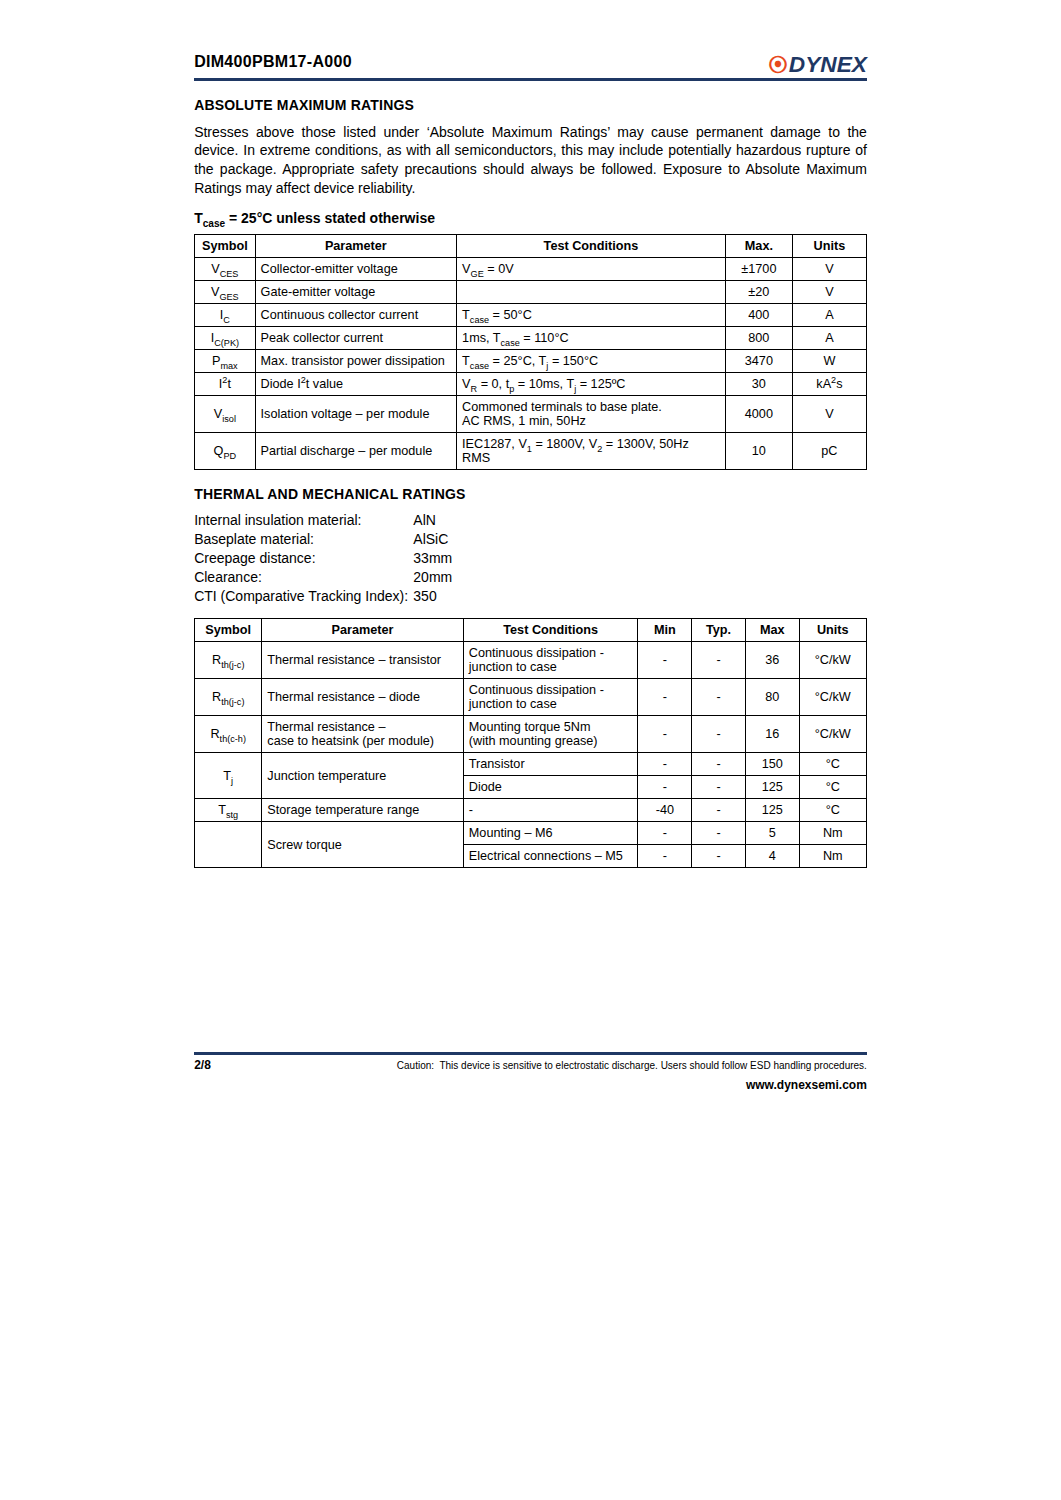DIM400PBM17-A000
⦿DYNEX
ABSOLUTE MAXIMUM RATINGS
Stresses above those listed under ‘Absolute Maximum Ratings’ may cause permanent damage to the device. In extreme conditions, as with all semiconductors, this may include potentially hazardous rupture of the package. Appropriate safety precautions should always be followed. Exposure to Absolute Maximum Ratings may affect device reliability.
Tcase = 25°C unless stated otherwise
| Symbol | Parameter | Test Conditions | Max. | Units |
| --- | --- | --- | --- | --- |
| V CES | Collector-emitter voltage | V GE = 0V | ±1700 | V |
| V GES | Gate-emitter voltage | | ±20 | V |
| I C | Continuous collector current | T case = 50°C | 400 | A |
| I C(PK) | Peak collector current | 1ms, T case = 110°C | 800 | A |
| P max | Max. transistor power dissipation | T case = 25°C, T j = 150°C | 3470 | W |
| I 2 t | Diode I 2 t value | V R = 0, t p = 10ms, T j = 125ºC | 30 | kA 2 s |
| V isol | Isolation voltage – per module | Commoned terminals to base plate. AC RMS, 1 min, 50Hz | 4000 | V |
| Q PD | Partial discharge – per module | IEC1287, V 1 = 1800V, V 2 = 1300V, 50Hz RMS | 10 | pC |
THERMAL AND MECHANICAL RATINGS
Internal insulation material: AlN
Baseplate material: AlSiC
Creepage distance: 33mm
Clearance: 20mm
CTI (Comparative Tracking Index): 350
| Symbol | Parameter | Test Conditions | Min | Typ. | Max | Units |
| --- | --- | --- | --- | --- | --- | --- |
| R th(j-c) | Thermal resistance – transistor | Continuous dissipation - junction to case | - | - | 36 | °C/kW |
| R th(j-c) | Thermal resistance – diode | Continuous dissipation - junction to case | - | - | 80 | °C/kW |
| R th(c-h) | Thermal resistance – case to heatsink (per module) | Mounting torque 5Nm (with mounting grease) | - | - | 16 | °C/kW |
| T j | Junction temperature | Transistor | - | - | 150 | °C |
| Diode | - | - | 125 | °C |
| T stg | Storage temperature range | - | -40 | - | 125 | °C |
| | Screw torque | Mounting – M6 | - | - | 5 | Nm |
| Electrical connections – M5 | - | - | 4 | Nm |
2/8 Caution: This device is sensitive to electrostatic discharge. Users should follow ESD handling procedures.
www.dynexsemi.com